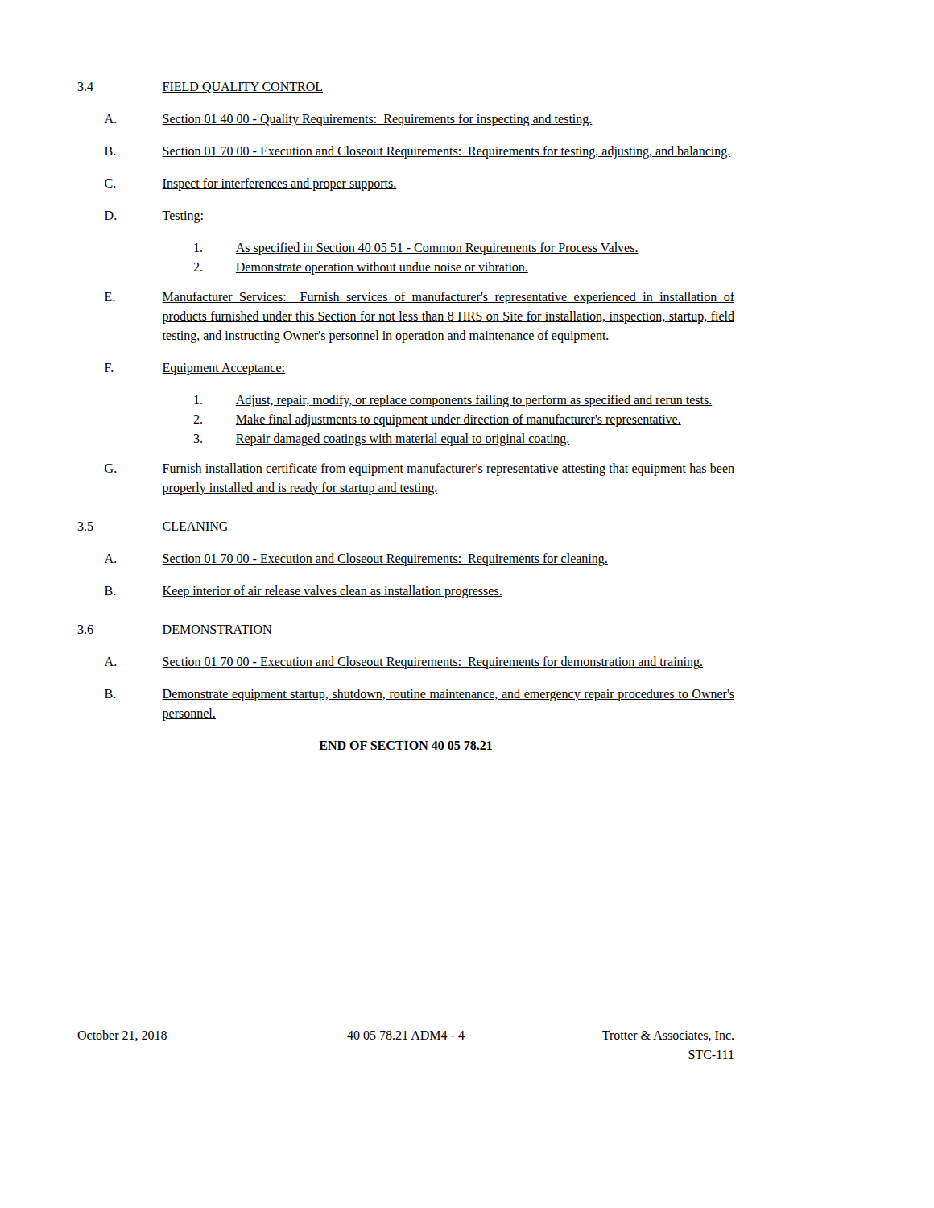3.4 FIELD QUALITY CONTROL
A. Section 01 40 00 - Quality Requirements: Requirements for inspecting and testing.
B. Section 01 70 00 - Execution and Closeout Requirements: Requirements for testing, adjusting, and balancing.
C. Inspect for interferences and proper supports.
D. Testing:
1. As specified in Section 40 05 51 - Common Requirements for Process Valves.
2. Demonstrate operation without undue noise or vibration.
E. Manufacturer Services: Furnish services of manufacturer's representative experienced in installation of products furnished under this Section for not less than 8 HRS on Site for installation, inspection, startup, field testing, and instructing Owner's personnel in operation and maintenance of equipment.
F. Equipment Acceptance:
1. Adjust, repair, modify, or replace components failing to perform as specified and rerun tests.
2. Make final adjustments to equipment under direction of manufacturer's representative.
3. Repair damaged coatings with material equal to original coating.
G. Furnish installation certificate from equipment manufacturer's representative attesting that equipment has been properly installed and is ready for startup and testing.
3.5 CLEANING
A. Section 01 70 00 - Execution and Closeout Requirements: Requirements for cleaning.
B. Keep interior of air release valves clean as installation progresses.
3.6 DEMONSTRATION
A. Section 01 70 00 - Execution and Closeout Requirements: Requirements for demonstration and training.
B. Demonstrate equipment startup, shutdown, routine maintenance, and emergency repair procedures to Owner's personnel.
END OF SECTION 40 05 78.21
October 21, 2018 40 05 78.21 ADM4 - 4 Trotter & Associates, Inc.
STC-111